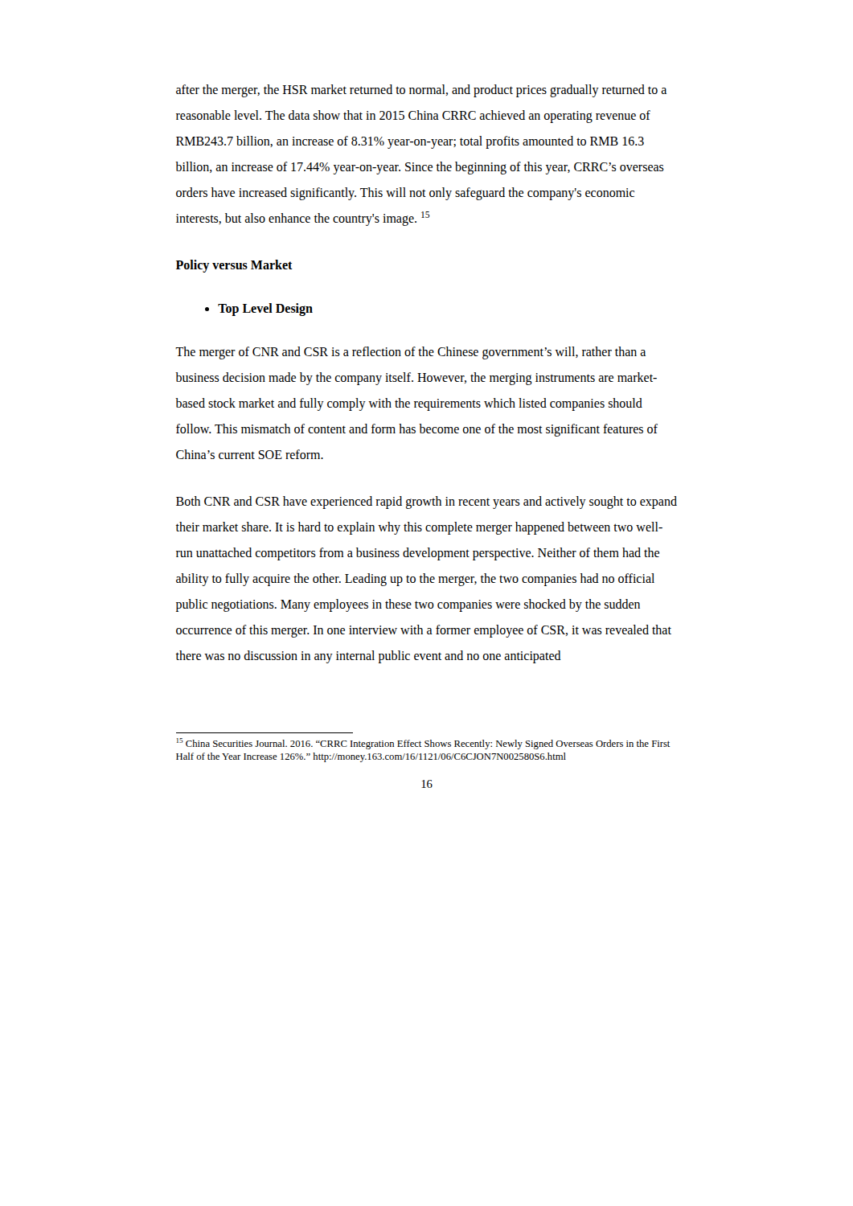after the merger, the HSR market returned to normal, and product prices gradually returned to a reasonable level. The data show that in 2015 China CRRC achieved an operating revenue of RMB243.7 billion, an increase of 8.31% year-on-year; total profits amounted to RMB 16.3 billion, an increase of 17.44% year-on-year. Since the beginning of this year, CRRC’s overseas orders have increased significantly. This will not only safeguard the company's economic interests, but also enhance the country's image. 15
Policy versus Market
Top Level Design
The merger of CNR and CSR is a reflection of the Chinese government’s will, rather than a business decision made by the company itself. However, the merging instruments are market-based stock market and fully comply with the requirements which listed companies should follow. This mismatch of content and form has become one of the most significant features of China’s current SOE reform.
Both CNR and CSR have experienced rapid growth in recent years and actively sought to expand their market share. It is hard to explain why this complete merger happened between two well-run unattached competitors from a business development perspective. Neither of them had the ability to fully acquire the other. Leading up to the merger, the two companies had no official public negotiations. Many employees in these two companies were shocked by the sudden occurrence of this merger. In one interview with a former employee of CSR, it was revealed that there was no discussion in any internal public event and no one anticipated
15 China Securities Journal. 2016. “CRRC Integration Effect Shows Recently: Newly Signed Overseas Orders in the First Half of the Year Increase 126%.” http://money.163.com/16/1121/06/C6CJON7N002580S6.html
16